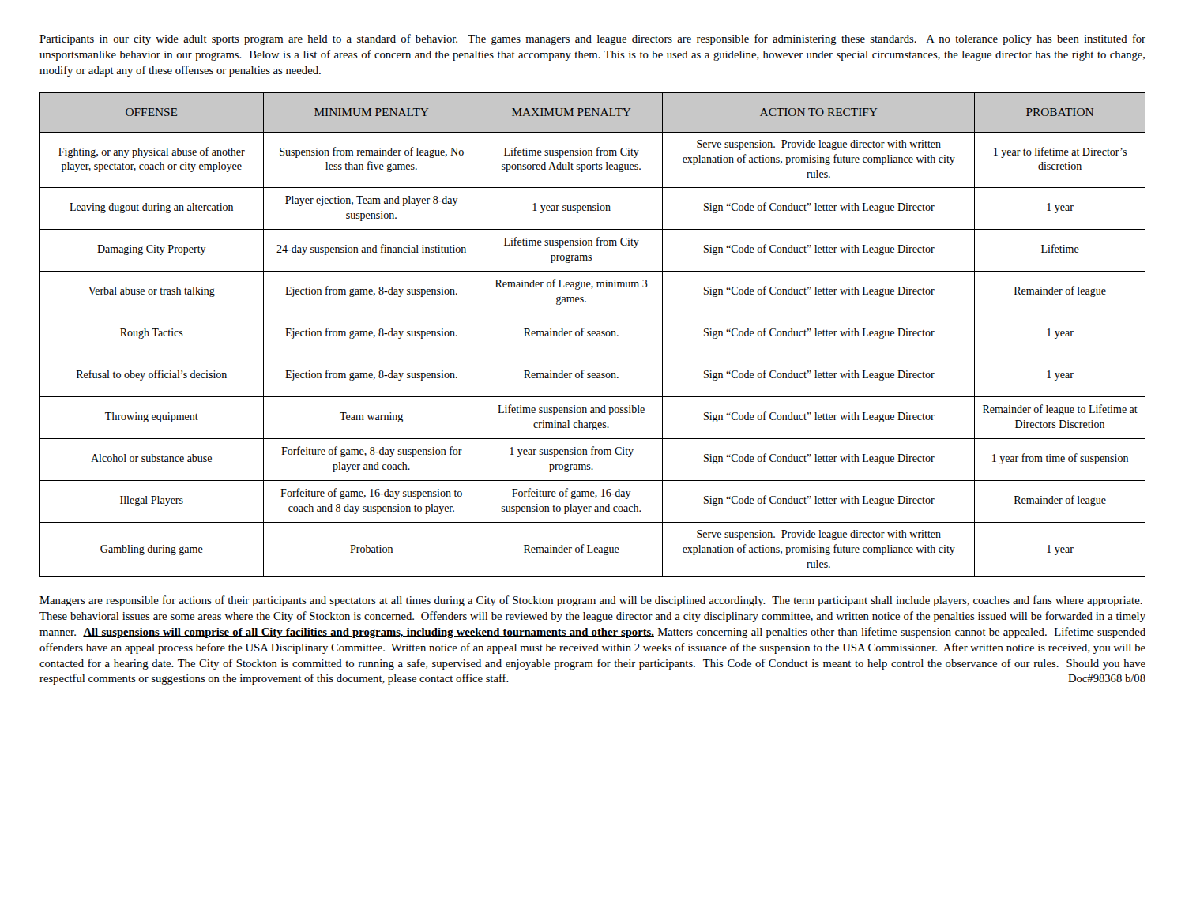Participants in our city wide adult sports program are held to a standard of behavior. The games managers and league directors are responsible for administering these standards. A no tolerance policy has been instituted for unsportsmanlike behavior in our programs. Below is a list of areas of concern and the penalties that accompany them. This is to be used as a guideline, however under special circumstances, the league director has the right to change, modify or adapt any of these offenses or penalties as needed.
| OFFENSE | MINIMUM PENALTY | MAXIMUM PENALTY | ACTION TO RECTIFY | PROBATION |
| --- | --- | --- | --- | --- |
| Fighting, or any physical abuse of another player, spectator, coach or city employee | Suspension from remainder of league, No less than five games. | Lifetime suspension from City sponsored Adult sports leagues. | Serve suspension. Provide league director with written explanation of actions, promising future compliance with city rules. | 1 year to lifetime at Director’s discretion |
| Leaving dugout during an altercation | Player ejection, Team and player 8-day suspension. | 1 year suspension | Sign “Code of Conduct” letter with League Director | 1 year |
| Damaging City Property | 24-day suspension and financial institution | Lifetime suspension from City programs | Sign “Code of Conduct” letter with League Director | Lifetime |
| Verbal abuse or trash talking | Ejection from game, 8-day suspension. | Remainder of League, minimum 3 games. | Sign “Code of Conduct” letter with League Director | Remainder of league |
| Rough Tactics | Ejection from game, 8-day suspension. | Remainder of season. | Sign “Code of Conduct” letter with League Director | 1 year |
| Refusal to obey official’s decision | Ejection from game, 8-day suspension. | Remainder of season. | Sign “Code of Conduct” letter with League Director | 1 year |
| Throwing equipment | Team warning | Lifetime suspension and possible criminal charges. | Sign “Code of Conduct” letter with League Director | Remainder of league to Lifetime at Directors Discretion |
| Alcohol or substance abuse | Forfeiture of game, 8-day suspension for player and coach. | 1 year suspension from City programs. | Sign “Code of Conduct” letter with League Director | 1 year from time of suspension |
| Illegal Players | Forfeiture of game, 16-day suspension to coach and 8 day suspension to player. | Forfeiture of game, 16-day suspension to player and coach. | Sign “Code of Conduct” letter with League Director | Remainder of league |
| Gambling during game | Probation | Remainder of League | Serve suspension. Provide league director with written explanation of actions, promising future compliance with city rules. | 1 year |
Managers are responsible for actions of their participants and spectators at all times during a City of Stockton program and will be disciplined accordingly. The term participant shall include players, coaches and fans where appropriate. These behavioral issues are some areas where the City of Stockton is concerned. Offenders will be reviewed by the league director and a city disciplinary committee, and written notice of the penalties issued will be forwarded in a timely manner. All suspensions will comprise of all City facilities and programs, including weekend tournaments and other sports. Matters concerning all penalties other than lifetime suspension cannot be appealed. Lifetime suspended offenders have an appeal process before the USA Disciplinary Committee. Written notice of an appeal must be received within 2 weeks of issuance of the suspension to the USA Commissioner. After written notice is received, you will be contacted for a hearing date. The City of Stockton is committed to running a safe, supervised and enjoyable program for their participants. This Code of Conduct is meant to help control the observance of our rules. Should you have respectful comments or suggestions on the improvement of this document, please contact office staff.Doc#98368 b/08